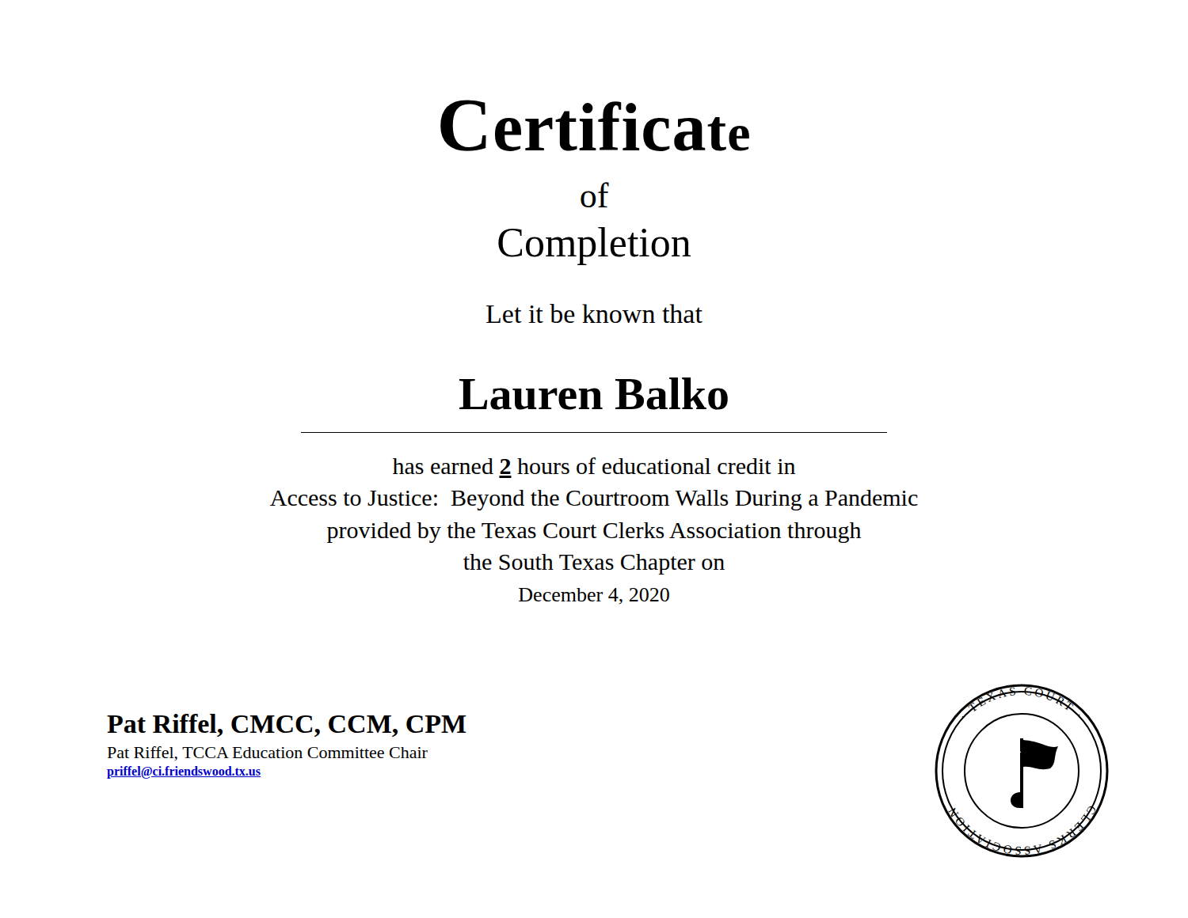Certificate
of
Completion
Let it be known that
Lauren Balko
has earned 2 hours of educational credit in
Access to Justice: Beyond the Courtroom Walls During a Pandemic
provided by the Texas Court Clerks Association through
the South Texas Chapter on
December 4, 2020
Pat Riffel, CMCC, CCM, CPM
Pat Riffel, TCCA Education Committee Chair
priffel@ci.friendswood.tx.us
· TEXAS COURT · CLERKS ASSOCIATION